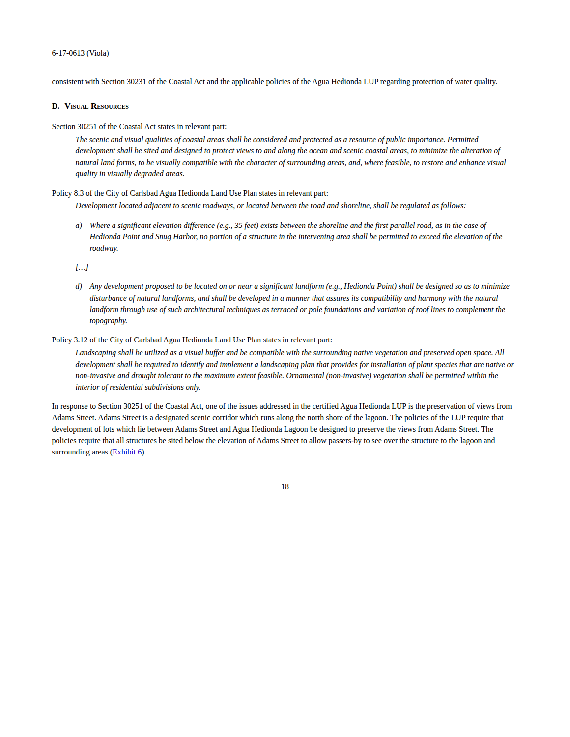6-17-0613 (Viola)
consistent with Section 30231 of the Coastal Act and the applicable policies of the Agua Hedionda LUP regarding protection of water quality.
D. Visual Resources
Section 30251 of the Coastal Act states in relevant part:
The scenic and visual qualities of coastal areas shall be considered and protected as a resource of public importance. Permitted development shall be sited and designed to protect views to and along the ocean and scenic coastal areas, to minimize the alteration of natural land forms, to be visually compatible with the character of surrounding areas, and, where feasible, to restore and enhance visual quality in visually degraded areas.
Policy 8.3 of the City of Carlsbad Agua Hedionda Land Use Plan states in relevant part:
Development located adjacent to scenic roadways, or located between the road and shoreline, shall be regulated as follows:
a) Where a significant elevation difference (e.g., 35 feet) exists between the shoreline and the first parallel road, as in the case of Hedionda Point and Snug Harbor, no portion of a structure in the intervening area shall be permitted to exceed the elevation of the roadway.
[…]
d) Any development proposed to be located on or near a significant landform (e.g., Hedionda Point) shall be designed so as to minimize disturbance of natural landforms, and shall be developed in a manner that assures its compatibility and harmony with the natural landform through use of such architectural techniques as terraced or pole foundations and variation of roof lines to complement the topography.
Policy 3.12 of the City of Carlsbad Agua Hedionda Land Use Plan states in relevant part:
Landscaping shall be utilized as a visual buffer and be compatible with the surrounding native vegetation and preserved open space. All development shall be required to identify and implement a landscaping plan that provides for installation of plant species that are native or non-invasive and drought tolerant to the maximum extent feasible. Ornamental (non-invasive) vegetation shall be permitted within the interior of residential subdivisions only.
In response to Section 30251 of the Coastal Act, one of the issues addressed in the certified Agua Hedionda LUP is the preservation of views from Adams Street. Adams Street is a designated scenic corridor which runs along the north shore of the lagoon. The policies of the LUP require that development of lots which lie between Adams Street and Agua Hedionda Lagoon be designed to preserve the views from Adams Street. The policies require that all structures be sited below the elevation of Adams Street to allow passers-by to see over the structure to the lagoon and surrounding areas (Exhibit 6).
18